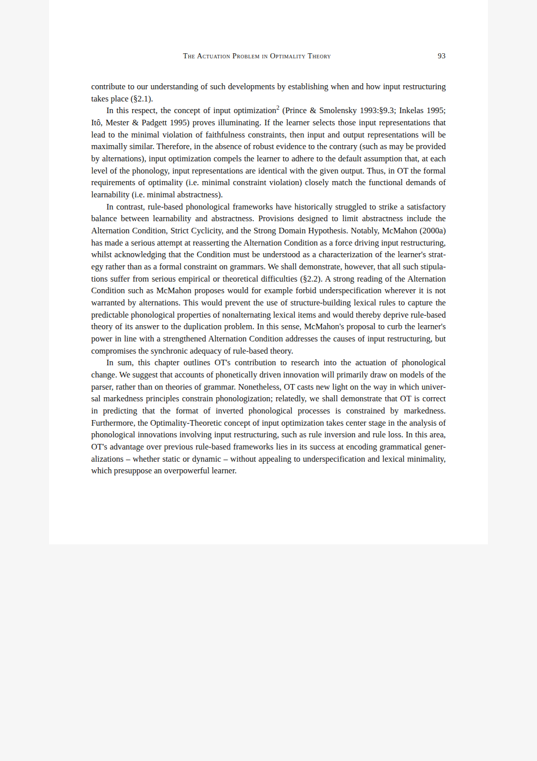The Actuation Problem in Optimality Theory 93
contribute to our understanding of such developments by establishing when and how input restructuring takes place (§2.1).
In this respect, the concept of input optimization2 (Prince & Smolensky 1993:§9.3; Inkelas 1995; Itô, Mester & Padgett 1995) proves illuminating. If the learner selects those input representations that lead to the minimal violation of faithfulness constraints, then input and output representations will be maximally similar. Therefore, in the absence of robust evidence to the contrary (such as may be provided by alternations), input optimization compels the learner to adhere to the default assumption that, at each level of the phonology, input representations are identical with the given output. Thus, in OT the formal requirements of optimality (i.e. minimal constraint violation) closely match the functional demands of learnability (i.e. minimal abstractness).
In contrast, rule-based phonological frameworks have historically struggled to strike a satisfactory balance between learnability and abstractness. Provisions designed to limit abstractness include the Alternation Condition, Strict Cyclicity, and the Strong Domain Hypothesis. Notably, McMahon (2000a) has made a serious attempt at reasserting the Alternation Condition as a force driving input restructuring, whilst acknowledging that the Condition must be understood as a characterization of the learner's strategy rather than as a formal constraint on grammars. We shall demonstrate, however, that all such stipulations suffer from serious empirical or theoretical difficulties (§2.2). A strong reading of the Alternation Condition such as McMahon proposes would for example forbid underspecification wherever it is not warranted by alternations. This would prevent the use of structure-building lexical rules to capture the predictable phonological properties of nonalternating lexical items and would thereby deprive rule-based theory of its answer to the duplication problem. In this sense, McMahon's proposal to curb the learner's power in line with a strengthened Alternation Condition addresses the causes of input restructuring, but compromises the synchronic adequacy of rule-based theory.
In sum, this chapter outlines OT's contribution to research into the actuation of phonological change. We suggest that accounts of phonetically driven innovation will primarily draw on models of the parser, rather than on theories of grammar. Nonetheless, OT casts new light on the way in which universal markedness principles constrain phonologization; relatedly, we shall demonstrate that OT is correct in predicting that the format of inverted phonological processes is constrained by markedness. Furthermore, the Optimality-Theoretic concept of input optimization takes center stage in the analysis of phonological innovations involving input restructuring, such as rule inversion and rule loss. In this area, OT's advantage over previous rule-based frameworks lies in its success at encoding grammatical generalizations – whether static or dynamic – without appealing to underspecification and lexical minimality, which presuppose an overpowerful learner.